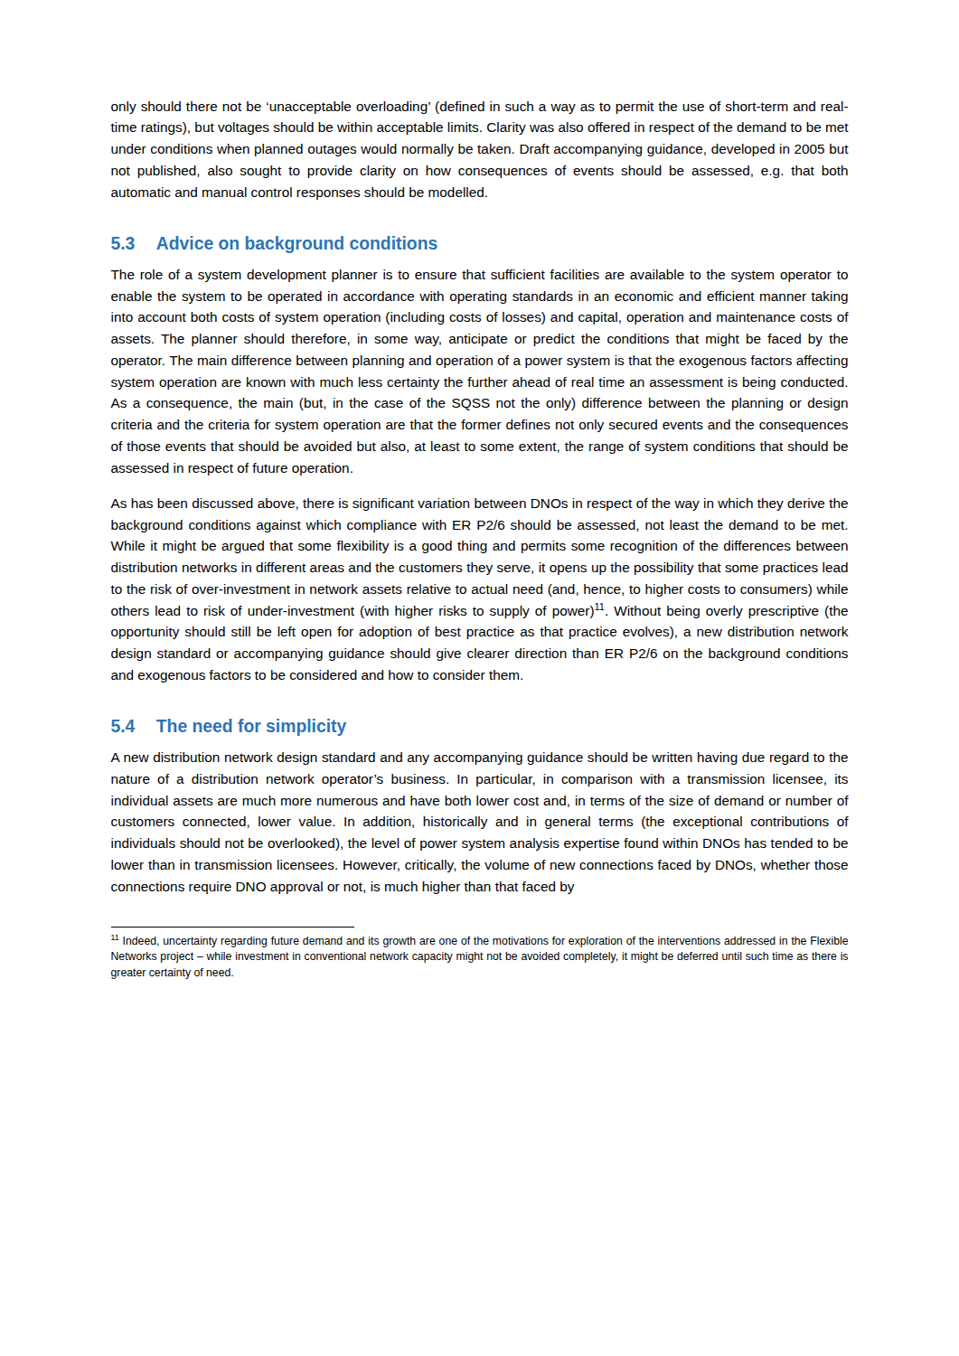only should there not be ‘unacceptable overloading’ (defined in such a way as to permit the use of short-term and real-time ratings), but voltages should be within acceptable limits. Clarity was also offered in respect of the demand to be met under conditions when planned outages would normally be taken. Draft accompanying guidance, developed in 2005 but not published, also sought to provide clarity on how consequences of events should be assessed, e.g. that both automatic and manual control responses should be modelled.
5.3 Advice on background conditions
The role of a system development planner is to ensure that sufficient facilities are available to the system operator to enable the system to be operated in accordance with operating standards in an economic and efficient manner taking into account both costs of system operation (including costs of losses) and capital, operation and maintenance costs of assets. The planner should therefore, in some way, anticipate or predict the conditions that might be faced by the operator. The main difference between planning and operation of a power system is that the exogenous factors affecting system operation are known with much less certainty the further ahead of real time an assessment is being conducted. As a consequence, the main (but, in the case of the SQSS not the only) difference between the planning or design criteria and the criteria for system operation are that the former defines not only secured events and the consequences of those events that should be avoided but also, at least to some extent, the range of system conditions that should be assessed in respect of future operation.
As has been discussed above, there is significant variation between DNOs in respect of the way in which they derive the background conditions against which compliance with ER P2/6 should be assessed, not least the demand to be met. While it might be argued that some flexibility is a good thing and permits some recognition of the differences between distribution networks in different areas and the customers they serve, it opens up the possibility that some practices lead to the risk of over-investment in network assets relative to actual need (and, hence, to higher costs to consumers) while others lead to risk of under-investment (with higher risks to supply of power)11. Without being overly prescriptive (the opportunity should still be left open for adoption of best practice as that practice evolves), a new distribution network design standard or accompanying guidance should give clearer direction than ER P2/6 on the background conditions and exogenous factors to be considered and how to consider them.
5.4 The need for simplicity
A new distribution network design standard and any accompanying guidance should be written having due regard to the nature of a distribution network operator’s business. In particular, in comparison with a transmission licensee, its individual assets are much more numerous and have both lower cost and, in terms of the size of demand or number of customers connected, lower value. In addition, historically and in general terms (the exceptional contributions of individuals should not be overlooked), the level of power system analysis expertise found within DNOs has tended to be lower than in transmission licensees. However, critically, the volume of new connections faced by DNOs, whether those connections require DNO approval or not, is much higher than that faced by
11 Indeed, uncertainty regarding future demand and its growth are one of the motivations for exploration of the interventions addressed in the Flexible Networks project – while investment in conventional network capacity might not be avoided completely, it might be deferred until such time as there is greater certainty of need.